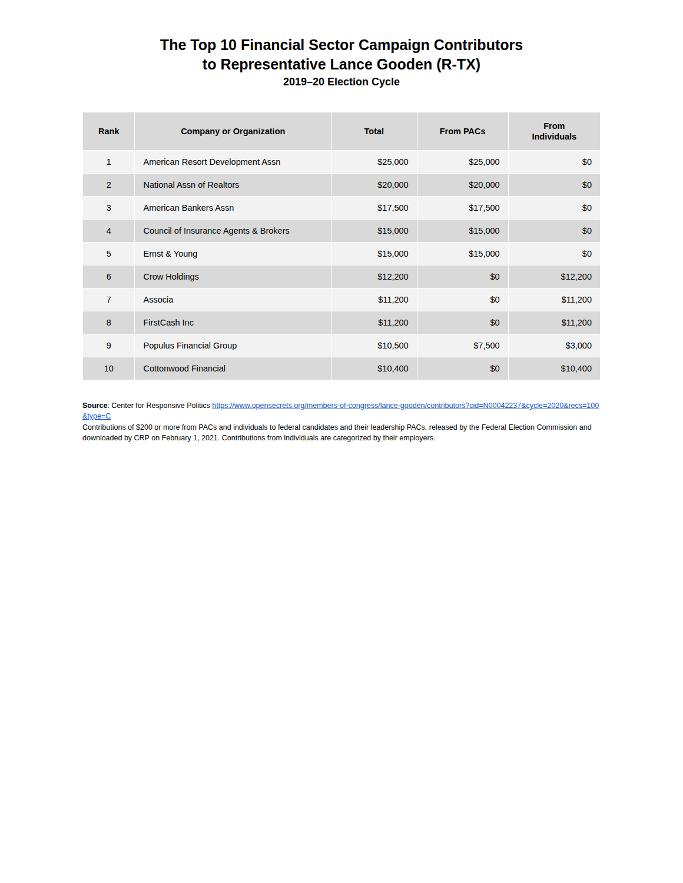The Top 10 Financial Sector Campaign Contributors
to Representative Lance Gooden (R-TX)
2019–20 Election Cycle
| Rank | Company or Organization | Total | From PACs | From Individuals |
| --- | --- | --- | --- | --- |
| 1 | American Resort Development Assn | $25,000 | $25,000 | $0 |
| 2 | National Assn of Realtors | $20,000 | $20,000 | $0 |
| 3 | American Bankers Assn | $17,500 | $17,500 | $0 |
| 4 | Council of Insurance Agents & Brokers | $15,000 | $15,000 | $0 |
| 5 | Ernst & Young | $15,000 | $15,000 | $0 |
| 6 | Crow Holdings | $12,200 | $0 | $12,200 |
| 7 | Associa | $11,200 | $0 | $11,200 |
| 8 | FirstCash Inc | $11,200 | $0 | $11,200 |
| 9 | Populus Financial Group | $10,500 | $7,500 | $3,000 |
| 10 | Cottonwood Financial | $10,400 | $0 | $10,400 |
Source: Center for Responsive Politics https://www.opensecrets.org/members-of-congress/lance-gooden/contributors?cid=N00042237&cycle=2020&recs=100&type=C
Contributions of $200 or more from PACs and individuals to federal candidates and their leadership PACs, released by the Federal Election Commission and downloaded by CRP on February 1, 2021. Contributions from individuals are categorized by their employers.